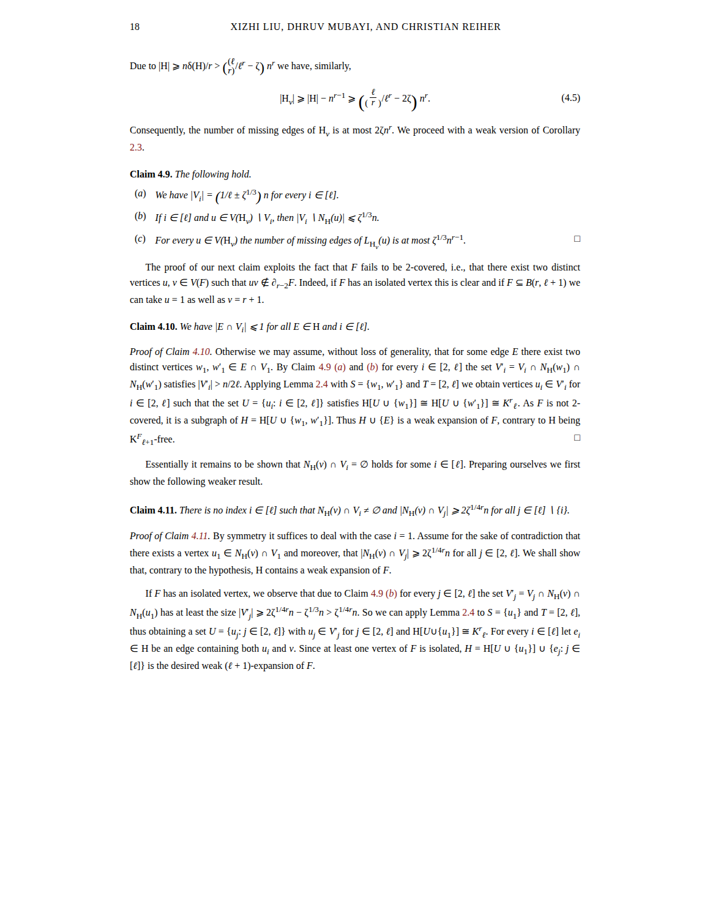18 XIZHI LIU, DHRUV MUBAYI, AND CHRISTIAN REIHER
Due to |H| ⩾ nδ(H)/r > ((ℓ
r)/ℓr − ζ) nr we have, similarly,
|Hv| ⩾ |H| − nr−1 ⩾ ((ℓr)/ℓr − 2ζ) nr. (4.5)
Consequently, the number of missing edges of Hv is at most 2ζnr. We proceed with a weak version of Corollary 2.3.
Claim 4.9. The following hold.
(a) We have |Vi| = (1/ℓ ± ζ1/3) n for every i ∈ [ℓ].
(b) If i ∈ [ℓ] and u ∈ V(Hv) ∖ Vi, then |Vi ∖ NH(u)| ⩽ ζ1/3n.
(c) For every u ∈ V(Hv) the number of missing edges of LHv(u) is at most ζ1/3nr−1. □
The proof of our next claim exploits the fact that F fails to be 2-covered, i.e., that there exist two distinct vertices u, v ∈ V(F) such that uv ∉ ∂r−2F. Indeed, if F has an isolated vertex this is clear and if F ⊆ B(r, ℓ + 1) we can take u = 1 as well as v = r + 1.
Claim 4.10. We have |E ∩ Vi| ⩽ 1 for all E ∈ H and i ∈ [ℓ].
Proof of Claim 4.10. Otherwise we may assume, without loss of generality, that for some edge E there exist two distinct vertices w1, w′1 ∈ E ∩ V1. By Claim 4.9 (a) and (b) for every i ∈ [2, ℓ] the set V′i = Vi ∩ NH(w1) ∩ NH(w′1) satisfies |V′i| > n/2ℓ. Applying Lemma 2.4 with S = {w1, w′1} and T = [2, ℓ] we obtain vertices ui ∈ V′i for i ∈ [2, ℓ] such that the set U = {ui: i ∈ [2, ℓ]} satisfies H[U ∪ {w1}] ≅ H[U ∪ {w′1}] ≅ Krℓ. As F is not 2-covered, it is a subgraph of H = H[U ∪ {w1, w′1}]. Thus H ∪ {E} is a weak expansion of F, contrary to H being KFℓ+1-free. □
Essentially it remains to be shown that NH(v) ∩ Vi = ∅ holds for some i ∈ [ℓ]. Preparing ourselves we first show the following weaker result.
Claim 4.11. There is no index i ∈ [ℓ] such that NH(v) ∩ Vi ≠ ∅ and |NH(v) ∩ Vj| ⩾ 2ζ1/4rn for all j ∈ [ℓ] ∖ {i}.
Proof of Claim 4.11. By symmetry it suffices to deal with the case i = 1. Assume for the sake of contradiction that there exists a vertex u1 ∈ NH(v) ∩ V1 and moreover, that |NH(v) ∩ Vj| ⩾ 2ζ1/4rn for all j ∈ [2, ℓ]. We shall show that, contrary to the hypothesis, H contains a weak expansion of F.
If F has an isolated vertex, we observe that due to Claim 4.9 (b) for every j ∈ [2, ℓ] the set V′j = Vj ∩ NH(v) ∩ NH(u1) has at least the size |V′j| ⩾ 2ζ1/4rn − ζ1/3n > ζ1/4rn. So we can apply Lemma 2.4 to S = {u1} and T = [2, ℓ], thus obtaining a set U = {uj: j ∈ [2, ℓ]} with uj ∈ V′j for j ∈ [2, ℓ] and H[U∪{u1}] ≅ Krℓ. For every i ∈ [ℓ] let ei ∈ H be an edge containing both ui and v. Since at least one vertex of F is isolated, H = H[U ∪ {u1}] ∪ {ej: j ∈ [ℓ]} is the desired weak (ℓ + 1)-expansion of F.